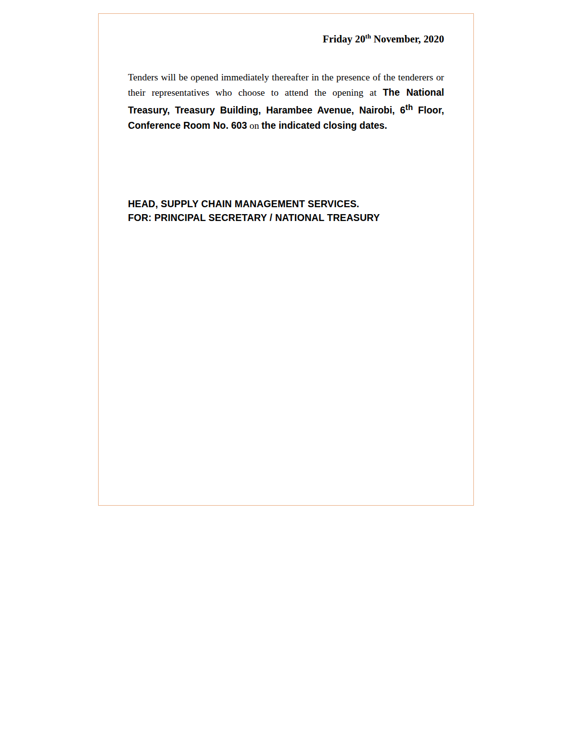Friday 20th November, 2020
Tenders will be opened immediately thereafter in the presence of the tenderers or their representatives who choose to attend the opening at The National Treasury, Treasury Building, Harambee Avenue, Nairobi, 6th Floor, Conference Room No. 603 on the indicated closing dates.
HEAD, SUPPLY CHAIN MANAGEMENT SERVICES.
FOR: PRINCIPAL SECRETARY / NATIONAL TREASURY